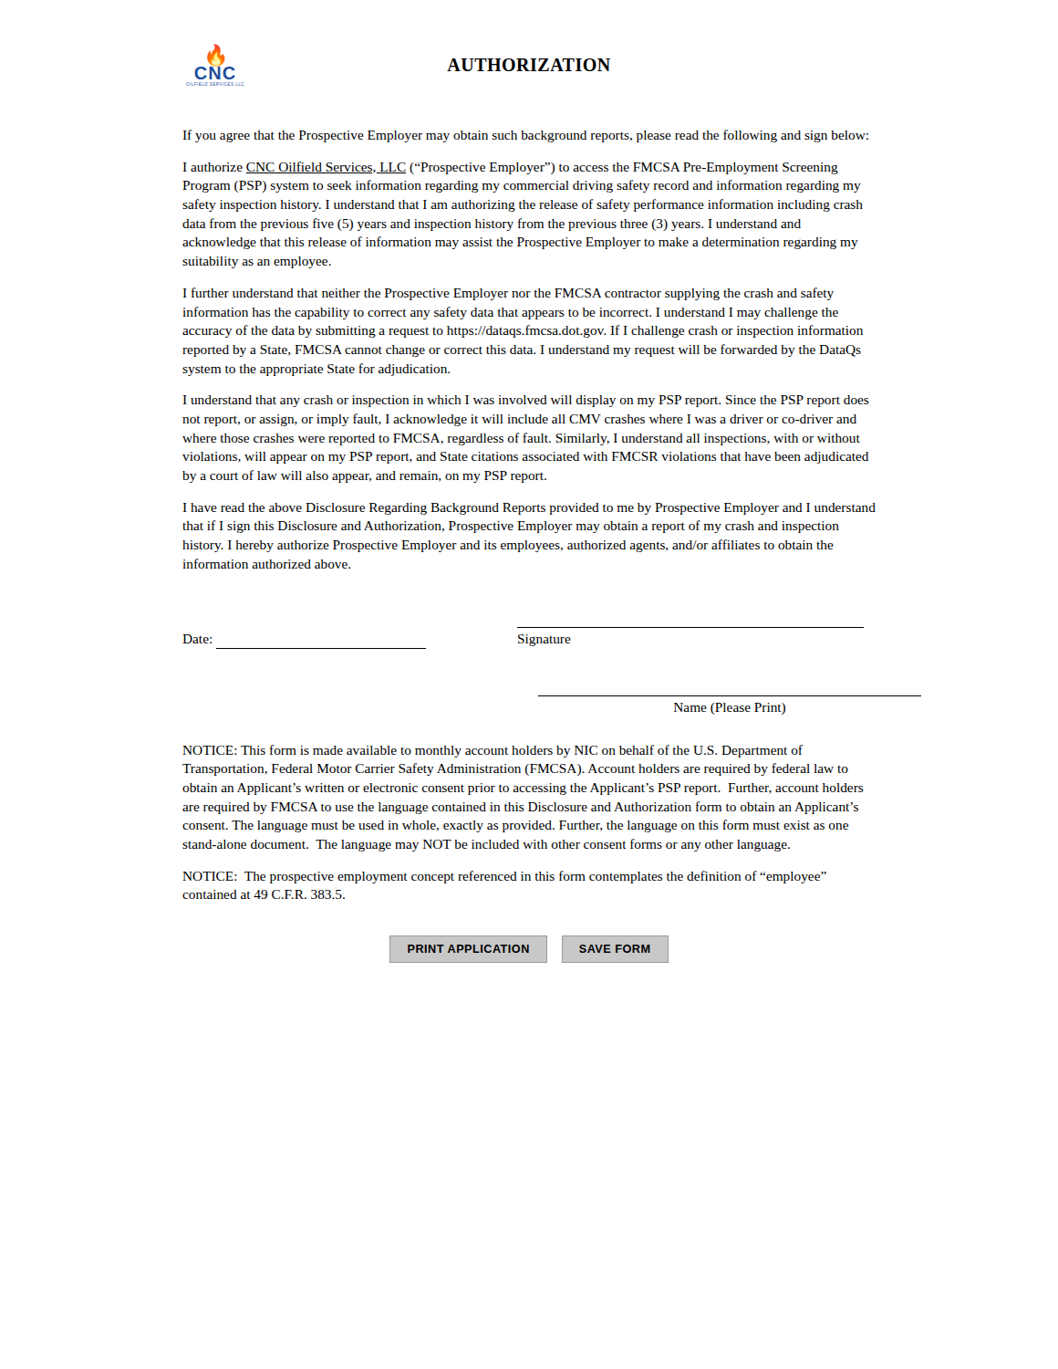🔥 CNC OILFIELD SERVICES LLC
AUTHORIZATION
If you agree that the Prospective Employer may obtain such background reports, please read the following and sign below:
I authorize CNC Oilfield Services, LLC (“Prospective Employer”) to access the FMCSA Pre-Employment Screening Program (PSP) system to seek information regarding my commercial driving safety record and information regarding my safety inspection history. I understand that I am authorizing the release of safety performance information including crash data from the previous five (5) years and inspection history from the previous three (3) years. I understand and acknowledge that this release of information may assist the Prospective Employer to make a determination regarding my suitability as an employee.
I further understand that neither the Prospective Employer nor the FMCSA contractor supplying the crash and safety information has the capability to correct any safety data that appears to be incorrect. I understand I may challenge the accuracy of the data by submitting a request to https://dataqs.fmcsa.dot.gov. If I challenge crash or inspection information reported by a State, FMCSA cannot change or correct this data. I understand my request will be forwarded by the DataQs system to the appropriate State for adjudication.
I understand that any crash or inspection in which I was involved will display on my PSP report. Since the PSP report does not report, or assign, or imply fault, I acknowledge it will include all CMV crashes where I was a driver or co-driver and where those crashes were reported to FMCSA, regardless of fault. Similarly, I understand all inspections, with or without violations, will appear on my PSP report, and State citations associated with FMCSR violations that have been adjudicated by a court of law will also appear, and remain, on my PSP report.
I have read the above Disclosure Regarding Background Reports provided to me by Prospective Employer and I understand that if I sign this Disclosure and Authorization, Prospective Employer may obtain a report of my crash and inspection history. I hereby authorize Prospective Employer and its employees, authorized agents, and/or affiliates to obtain the information authorized above.
Date:
Signature
Name (Please Print)
NOTICE: This form is made available to monthly account holders by NIC on behalf of the U.S. Department of Transportation, Federal Motor Carrier Safety Administration (FMCSA). Account holders are required by federal law to obtain an Applicant’s written or electronic consent prior to accessing the Applicant’s PSP report. Further, account holders are required by FMCSA to use the language contained in this Disclosure and Authorization form to obtain an Applicant’s consent. The language must be used in whole, exactly as provided. Further, the language on this form must exist as one stand-alone document. The language may NOT be included with other consent forms or any other language.
NOTICE: The prospective employment concept referenced in this form contemplates the definition of “employee” contained at 49 C.F.R. 383.5.
PRINT APPLICATION SAVE FORM